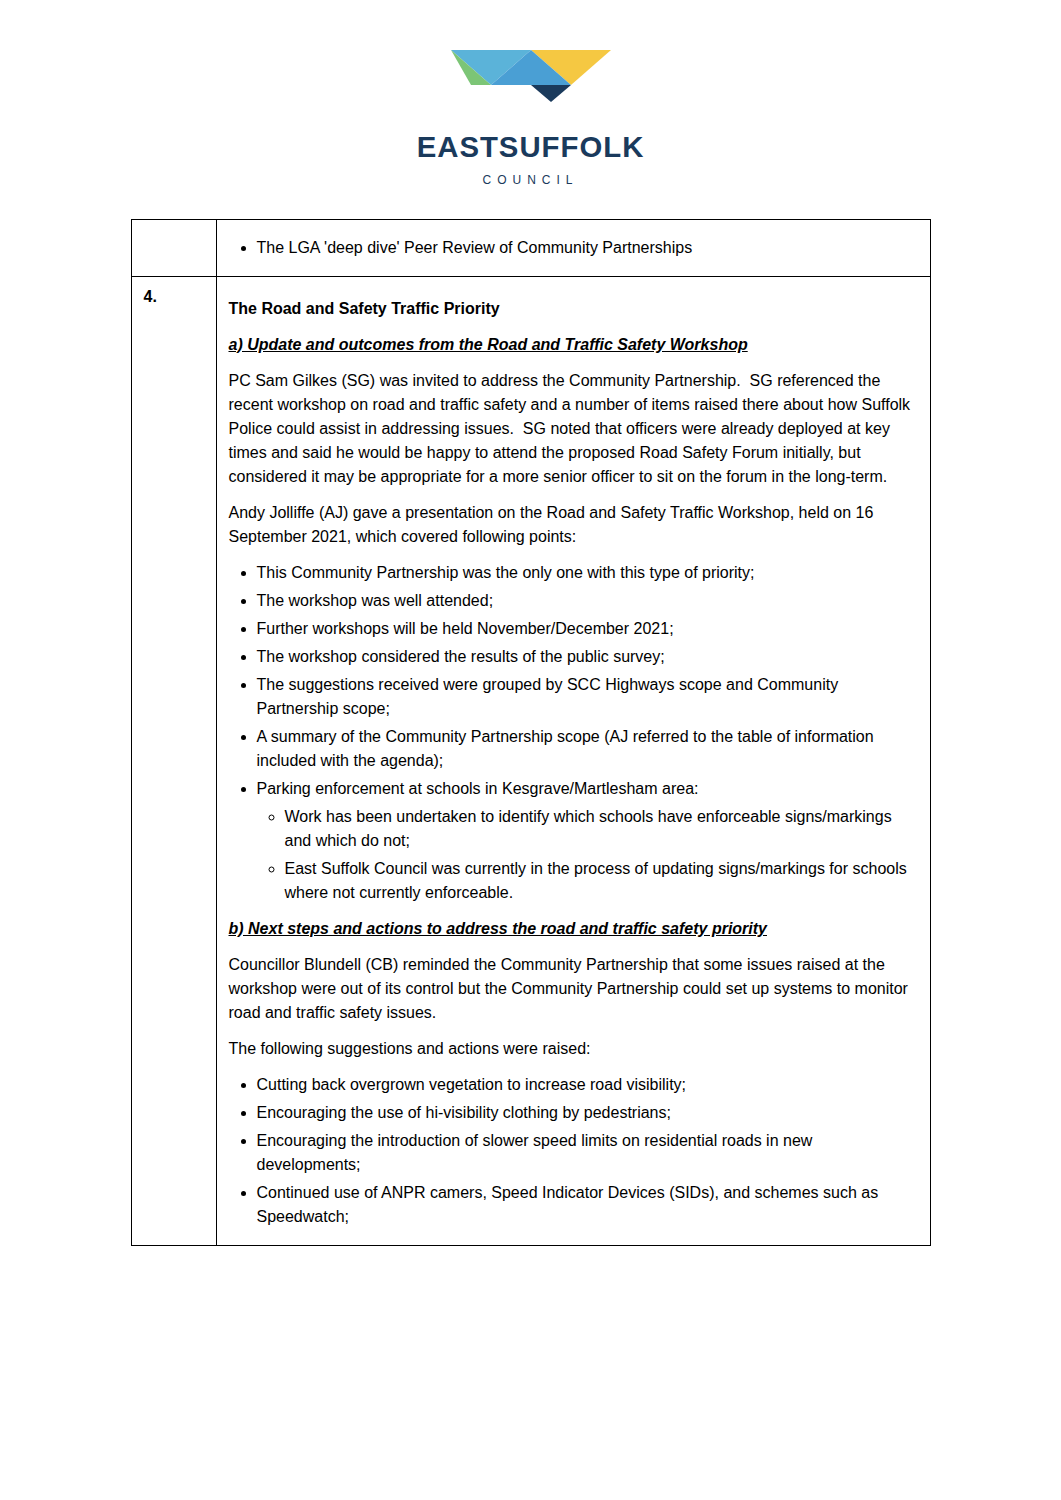EAST SUFFOLK
COUNCIL
| | The LGA 'deep dive' Peer Review of Community Partnerships |
| 4. | The Road and Safety Traffic Priority a) Update and outcomes from the Road and Traffic Safety Workshop PC Sam Gilkes (SG) was invited to address the Community Partnership. SG referenced the recent workshop on road and traffic safety and a number of items raised there about how Suffolk Police could assist in addressing issues. SG noted that officers were already deployed at key times and said he would be happy to attend the proposed Road Safety Forum initially, but considered it may be appropriate for a more senior officer to sit on the forum in the long-term. Andy Jolliffe (AJ) gave a presentation on the Road and Safety Traffic Workshop, held on 16 September 2021, which covered following points: This Community Partnership was the only one with this type of priority; The workshop was well attended; Further workshops will be held November/December 2021; The workshop considered the results of the public survey; The suggestions received were grouped by SCC Highways scope and Community Partnership scope; A summary of the Community Partnership scope (AJ referred to the table of information included with the agenda); Parking enforcement at schools in Kesgrave/Martlesham area: Work has been undertaken to identify which schools have enforceable signs/markings and which do not; East Suffolk Council was currently in the process of updating signs/markings for schools where not currently enforceable. b) Next steps and actions to address the road and traffic safety priority Councillor Blundell (CB) reminded the Community Partnership that some issues raised at the workshop were out of its control but the Community Partnership could set up systems to monitor road and traffic safety issues. The following suggestions and actions were raised: Cutting back overgrown vegetation to increase road visibility; Encouraging the use of hi-visibility clothing by pedestrians; Encouraging the introduction of slower speed limits on residential roads in new developments; Continued use of ANPR camers, Speed Indicator Devices (SIDs), and schemes such as Speedwatch; |